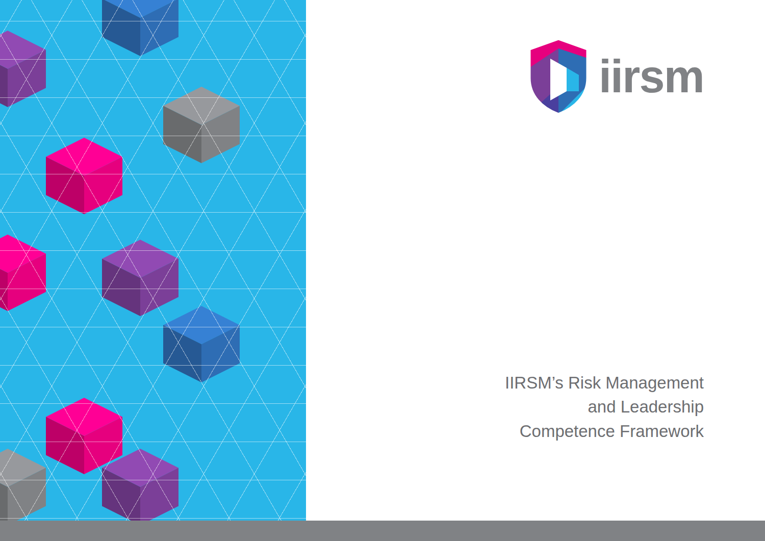iirsm
IIRSM’s Risk Management and Leadership Competence Framework